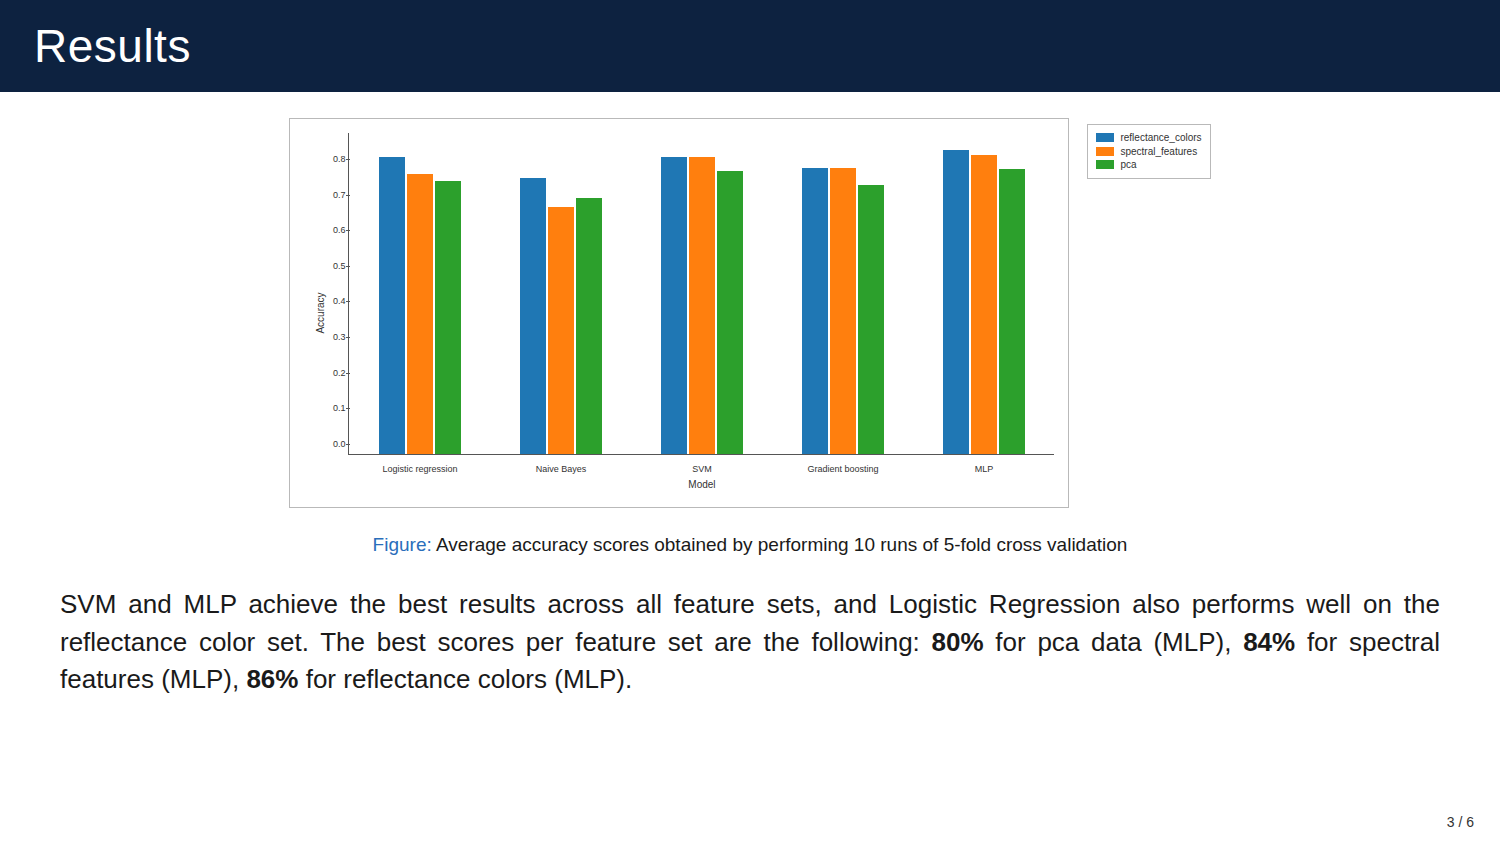Results
Accuracy
0.0
0.1
0.2
0.3
0.4
0.5
0.6
0.7
0.8
Logistic regression
Naive Bayes
SVM
Gradient boosting
MLP
Model
reflectance_colors
spectral_features
pca
Figure: Average accuracy scores obtained by performing 10 runs of 5-fold cross validation
SVM and MLP achieve the best results across all feature sets, and Logistic Regression also performs well on the reflectance color set. The best scores per feature set are the following: 80% for pca data (MLP), 84% for spectral features (MLP), 86% for reflectance colors (MLP).
3 / 6